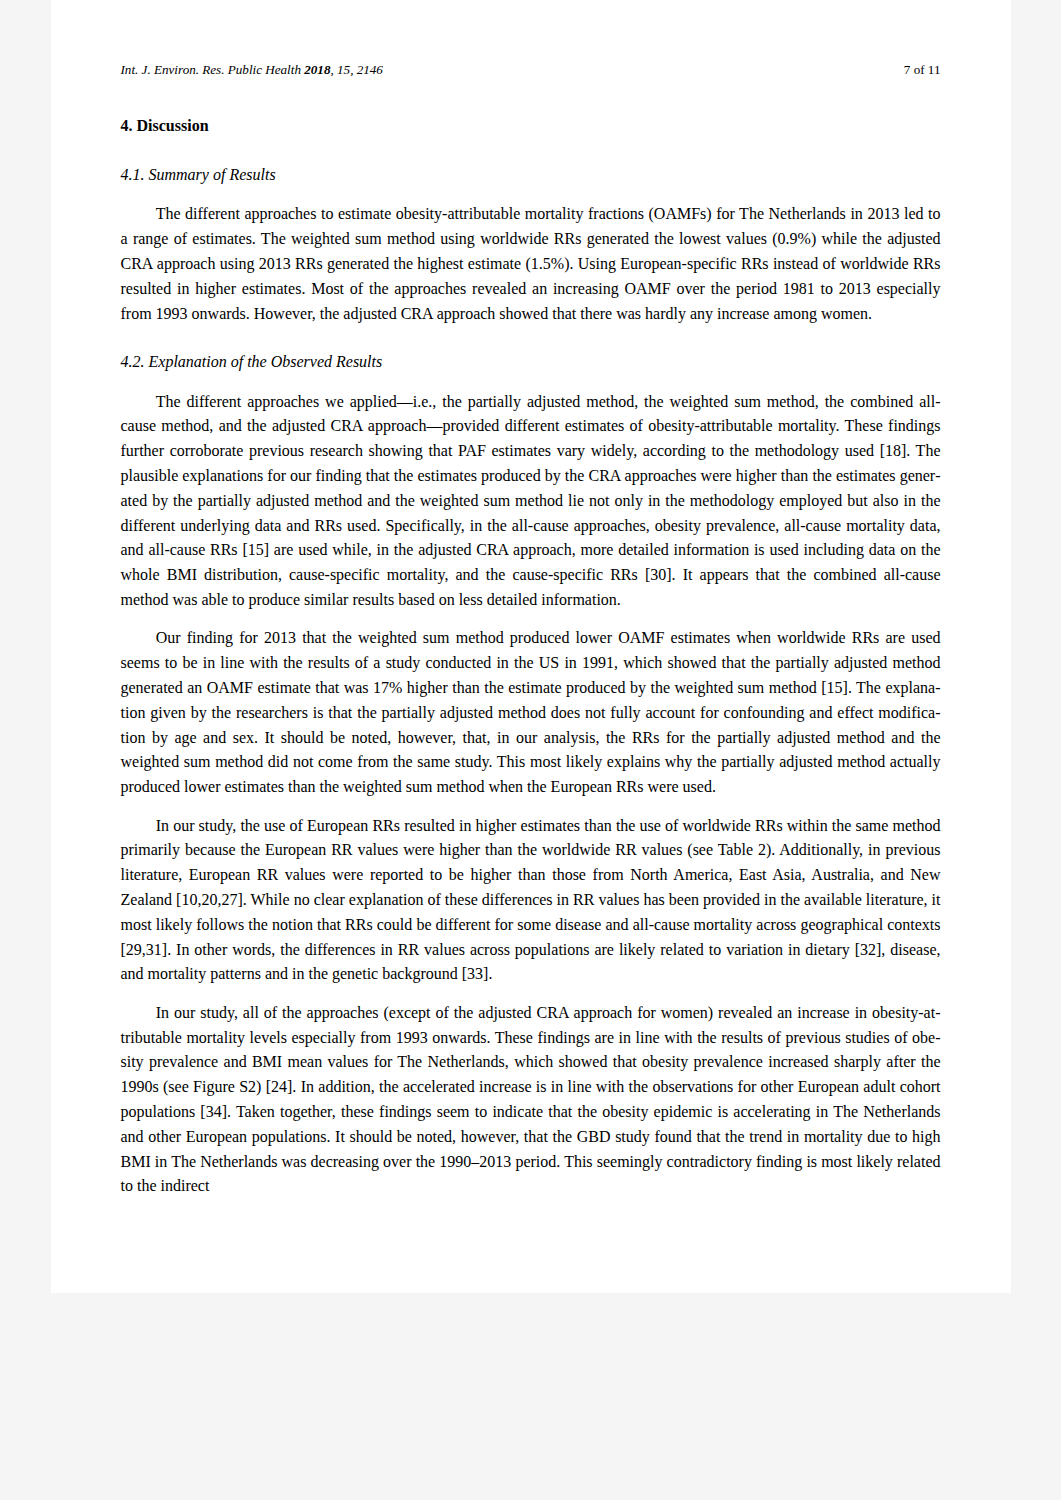Int. J. Environ. Res. Public Health 2018, 15, 2146 7 of 11
4. Discussion
4.1. Summary of Results
The different approaches to estimate obesity-attributable mortality fractions (OAMFs) for The Netherlands in 2013 led to a range of estimates. The weighted sum method using worldwide RRs generated the lowest values (0.9%) while the adjusted CRA approach using 2013 RRs generated the highest estimate (1.5%). Using European-specific RRs instead of worldwide RRs resulted in higher estimates. Most of the approaches revealed an increasing OAMF over the period 1981 to 2013 especially from 1993 onwards. However, the adjusted CRA approach showed that there was hardly any increase among women.
4.2. Explanation of the Observed Results
The different approaches we applied—i.e., the partially adjusted method, the weighted sum method, the combined all-cause method, and the adjusted CRA approach—provided different estimates of obesity-attributable mortality. These findings further corroborate previous research showing that PAF estimates vary widely, according to the methodology used [18]. The plausible explanations for our finding that the estimates produced by the CRA approaches were higher than the estimates generated by the partially adjusted method and the weighted sum method lie not only in the methodology employed but also in the different underlying data and RRs used. Specifically, in the all-cause approaches, obesity prevalence, all-cause mortality data, and all-cause RRs [15] are used while, in the adjusted CRA approach, more detailed information is used including data on the whole BMI distribution, cause-specific mortality, and the cause-specific RRs [30]. It appears that the combined all-cause method was able to produce similar results based on less detailed information.
Our finding for 2013 that the weighted sum method produced lower OAMF estimates when worldwide RRs are used seems to be in line with the results of a study conducted in the US in 1991, which showed that the partially adjusted method generated an OAMF estimate that was 17% higher than the estimate produced by the weighted sum method [15]. The explanation given by the researchers is that the partially adjusted method does not fully account for confounding and effect modification by age and sex. It should be noted, however, that, in our analysis, the RRs for the partially adjusted method and the weighted sum method did not come from the same study. This most likely explains why the partially adjusted method actually produced lower estimates than the weighted sum method when the European RRs were used.
In our study, the use of European RRs resulted in higher estimates than the use of worldwide RRs within the same method primarily because the European RR values were higher than the worldwide RR values (see Table 2). Additionally, in previous literature, European RR values were reported to be higher than those from North America, East Asia, Australia, and New Zealand [10,20,27]. While no clear explanation of these differences in RR values has been provided in the available literature, it most likely follows the notion that RRs could be different for some disease and all-cause mortality across geographical contexts [29,31]. In other words, the differences in RR values across populations are likely related to variation in dietary [32], disease, and mortality patterns and in the genetic background [33].
In our study, all of the approaches (except of the adjusted CRA approach for women) revealed an increase in obesity-attributable mortality levels especially from 1993 onwards. These findings are in line with the results of previous studies of obesity prevalence and BMI mean values for The Netherlands, which showed that obesity prevalence increased sharply after the 1990s (see Figure S2) [24]. In addition, the accelerated increase is in line with the observations for other European adult cohort populations [34]. Taken together, these findings seem to indicate that the obesity epidemic is accelerating in The Netherlands and other European populations. It should be noted, however, that the GBD study found that the trend in mortality due to high BMI in The Netherlands was decreasing over the 1990–2013 period. This seemingly contradictory finding is most likely related to the indirect